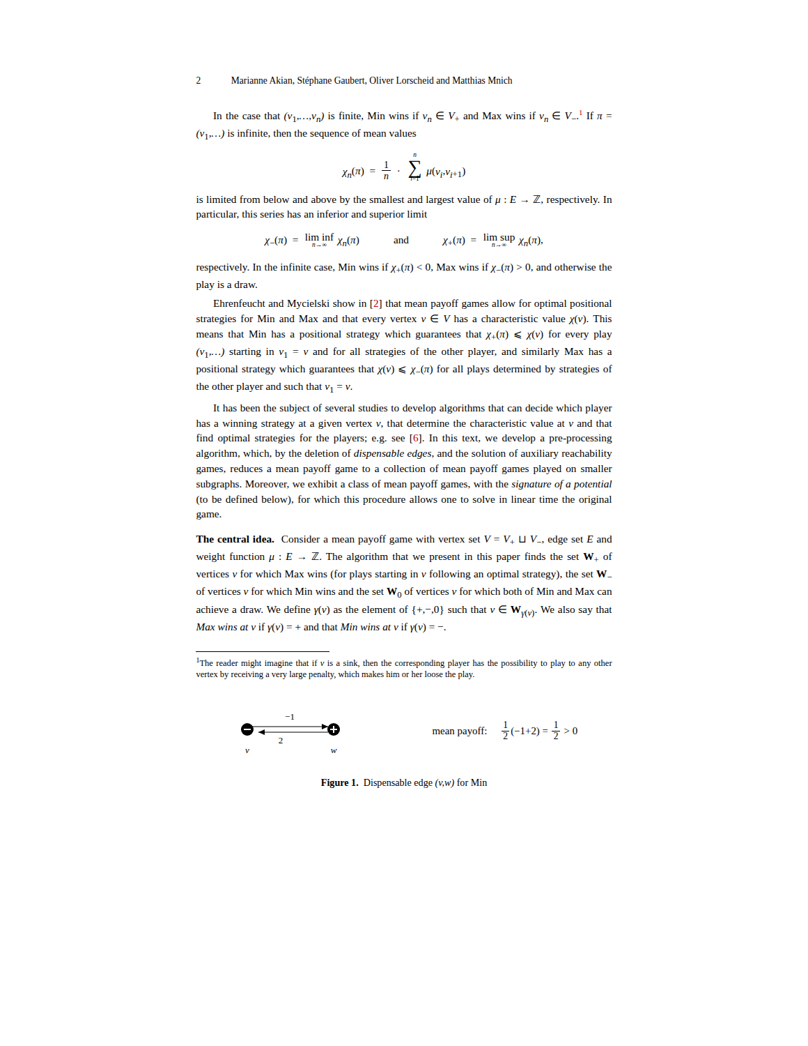2 Marianne Akian, Stéphane Gaubert, Oliver Lorscheid and Matthias Mnich
In the case that (v1,…,vn) is finite, Min wins if vn ∈ V+ and Max wins if vn ∈ V−.1 If π = (v1,…) is infinite, then the sequence of mean values
χn(π) = 1 n · n∑i=1 μ(vi,vi+1)
is limited from below and above by the smallest and largest value of μ : E → ℤ, respectively. In particular, this series has an inferior and superior limit
χ−(π) = lim inf n→∞ χn(π) and χ+(π) = lim sup n→∞ χn(π),
respectively. In the infinite case, Min wins if χ+(π) < 0, Max wins if χ−(π) > 0, and otherwise the play is a draw.
Ehrenfeucht and Mycielski show in [2] that mean payoff games allow for optimal positional strategies for Min and Max and that every vertex v ∈ V has a characteristic value χ(v). This means that Min has a positional strategy which guarantees that χ+(π) ⩽ χ(v) for every play (v1,…) starting in v1 = v and for all strategies of the other player, and similarly Max has a positional strategy which guarantees that χ(v) ⩽ χ−(π) for all plays determined by strategies of the other player and such that v1 = v.
It has been the subject of several studies to develop algorithms that can decide which player has a winning strategy at a given vertex v, that determine the characteristic value at v and that find optimal strategies for the players; e.g. see [6]. In this text, we develop a pre-processing algorithm, which, by the deletion of dispensable edges, and the solution of auxiliary reachability games, reduces a mean payoff game to a collection of mean payoff games played on smaller subgraphs. Moreover, we exhibit a class of mean payoff games, with the signature of a potential (to be defined below), for which this procedure allows one to solve in linear time the original game.
The central idea. Consider a mean payoff game with vertex set V = V+ ⊔ V−, edge set E and weight function μ : E → ℤ. The algorithm that we present in this paper finds the set W+ of vertices v for which Max wins (for plays starting in v following an optimal strategy), the set W− of vertices v for which Min wins and the set W0 of vertices v for which both of Min and Max can achieve a draw. We define γ(v) as the element of {+,−,0} such that v ∈ Wγ(v). We also say that Max wins at v if γ(v) = + and that Min wins at v if γ(v) = −.
1The reader might imagine that if v is a sink, then the corresponding player has the possibility to play to any other vertex by receiving a very large penalty, which makes him or her loose the play.
−1 2 v w mean payoff: 12(−1+2) = 12 > 0
Figure 1. Dispensable edge (v,w) for Min